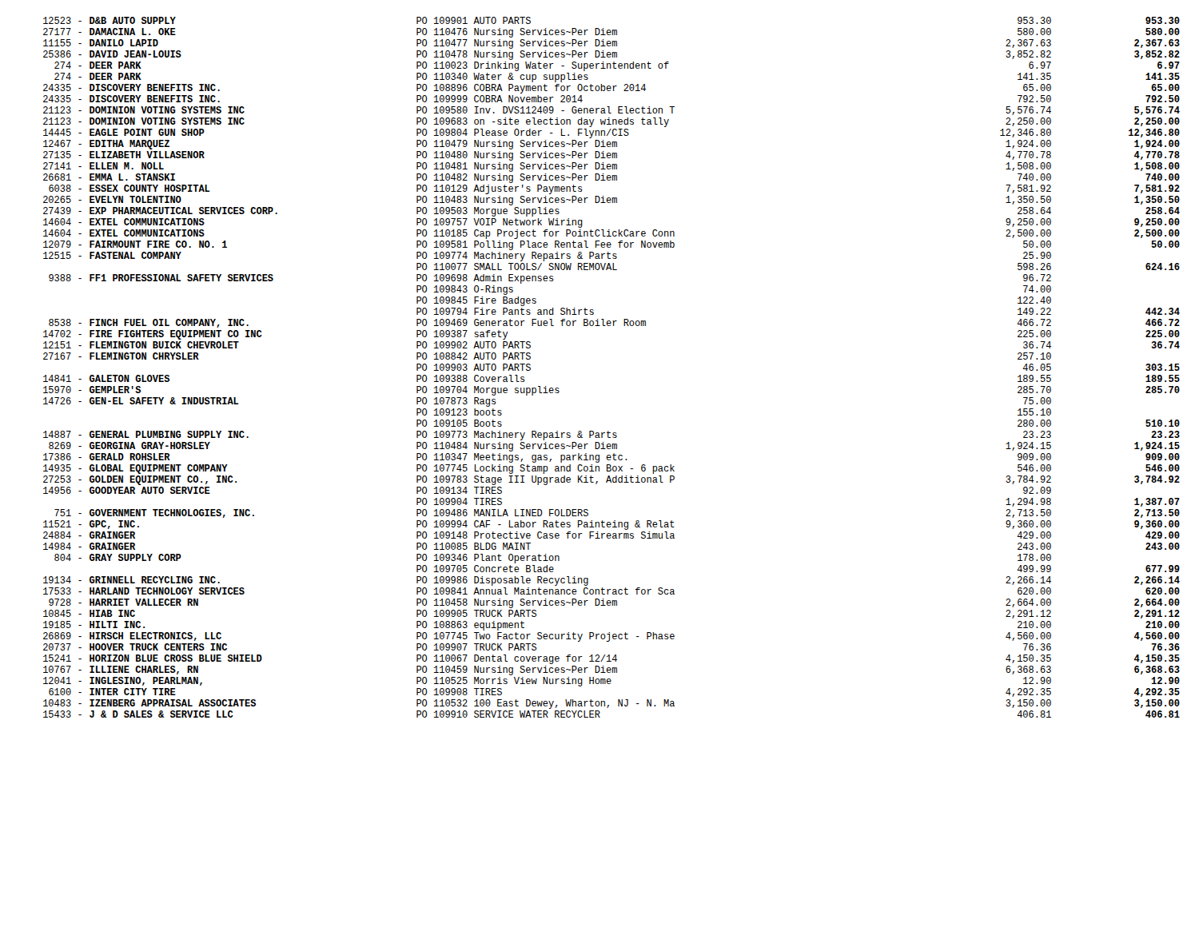| 12523 - | D&B AUTO SUPPLY | PO 109901 AUTO PARTS | 953.30 | 953.30 |
| 27177 - | DAMACINA L. OKE | PO 110476 Nursing Services~Per Diem | 580.00 | 580.00 |
| 11155 - | DANILO LAPID | PO 110477 Nursing Services~Per Diem | 2,367.63 | 2,367.63 |
| 25386 - | DAVID JEAN-LOUIS | PO 110478 Nursing Services~Per Diem | 3,852.82 | 3,852.82 |
| 274 - | DEER PARK | PO 110023 Drinking Water - Superintendent of | 6.97 | 6.97 |
| 274 - | DEER PARK | PO 110340 Water & cup supplies | 141.35 | 141.35 |
| 24335 - | DISCOVERY BENEFITS INC. | PO 108896 COBRA Payment for October 2014 | 65.00 | 65.00 |
| 24335 - | DISCOVERY BENEFITS INC. | PO 109999 COBRA November 2014 | 792.50 | 792.50 |
| 21123 - | DOMINION VOTING SYSTEMS INC | PO 109580 Inv. DVS112409 - General Election T | 5,576.74 | 5,576.74 |
| 21123 - | DOMINION VOTING SYSTEMS INC | PO 109683 on -site election day wineds tally | 2,250.00 | 2,250.00 |
| 14445 - | EAGLE POINT GUN SHOP | PO 109804 Please Order - L. Flynn/CIS | 12,346.80 | 12,346.80 |
| 12467 - | EDITHA MARQUEZ | PO 110479 Nursing Services~Per Diem | 1,924.00 | 1,924.00 |
| 27135 - | ELIZABETH VILLASENOR | PO 110480 Nursing Services~Per Diem | 4,770.78 | 4,770.78 |
| 27141 - | ELLEN M. NOLL | PO 110481 Nursing Services~Per Diem | 1,508.00 | 1,508.00 |
| 26681 - | EMMA L. STANSKI | PO 110482 Nursing Services~Per Diem | 740.00 | 740.00 |
| 6038 - | ESSEX COUNTY HOSPITAL | PO 110129 Adjuster's Payments | 7,581.92 | 7,581.92 |
| 20265 - | EVELYN TOLENTINO | PO 110483 Nursing Services~Per Diem | 1,350.50 | 1,350.50 |
| 27439 - | EXP PHARMACEUTICAL SERVICES CORP. | PO 109503 Morgue Supplies | 258.64 | 258.64 |
| 14604 - | EXTEL COMMUNICATIONS | PO 109757 VOIP Network Wiring | 9,250.00 | 9,250.00 |
| 14604 - | EXTEL COMMUNICATIONS | PO 110185 Cap Project for PointClickCare Conn | 2,500.00 | 2,500.00 |
| 12079 - | FAIRMOUNT FIRE CO. NO. 1 | PO 109581 Polling Place Rental Fee for Novemb | 50.00 | 50.00 |
| 12515 - | FASTENAL COMPANY | PO 109774 Machinery Repairs & Parts | 25.90 | |
| | | PO 110077 SMALL TOOLS/ SNOW REMOVAL | 598.26 | 624.16 |
| 9388 - | FF1 PROFESSIONAL SAFETY SERVICES | PO 109698 Admin Expenses | 96.72 | |
| | | PO 109843 O-Rings | 74.00 | |
| | | PO 109845 Fire Badges | 122.40 | |
| | | PO 109794 Fire Pants and Shirts | 149.22 | 442.34 |
| 8538 - | FINCH FUEL OIL COMPANY, INC. | PO 109469 Generator Fuel for Boiler Room | 466.72 | 466.72 |
| 14702 - | FIRE FIGHTERS EQUIPMENT CO INC | PO 109387 safety | 225.00 | 225.00 |
| 12151 - | FLEMINGTON BUICK CHEVROLET | PO 109902 AUTO PARTS | 36.74 | 36.74 |
| 27167 - | FLEMINGTON CHRYSLER | PO 108842 AUTO PARTS | 257.10 | |
| | | PO 109903 AUTO PARTS | 46.05 | 303.15 |
| 14841 - | GALETON GLOVES | PO 109388 Coveralls | 189.55 | 189.55 |
| 15970 - | GEMPLER'S | PO 109704 Morgue supplies | 285.70 | 285.70 |
| 14726 - | GEN-EL SAFETY & INDUSTRIAL | PO 107873 Rags | 75.00 | |
| | | PO 109123 boots | 155.10 | |
| | | PO 109105 Boots | 280.00 | 510.10 |
| 14887 - | GENERAL PLUMBING SUPPLY INC. | PO 109773 Machinery Repairs & Parts | 23.23 | 23.23 |
| 8269 - | GEORGINA GRAY-HORSLEY | PO 110484 Nursing Services~Per Diem | 1,924.15 | 1,924.15 |
| 17386 - | GERALD ROHSLER | PO 110347 Meetings, gas, parking etc. | 909.00 | 909.00 |
| 14935 - | GLOBAL EQUIPMENT COMPANY | PO 107745 Locking Stamp and Coin Box - 6 pack | 546.00 | 546.00 |
| 27253 - | GOLDEN EQUIPMENT CO., INC. | PO 109783 Stage III Upgrade Kit, Additional P | 3,784.92 | 3,784.92 |
| 14956 - | GOODYEAR AUTO SERVICE | PO 109134 TIRES | 92.09 | |
| | | PO 109904 TIRES | 1,294.98 | 1,387.07 |
| 751 - | GOVERNMENT TECHNOLOGIES, INC. | PO 109486 MANILA LINED FOLDERS | 2,713.50 | 2,713.50 |
| 11521 - | GPC, INC. | PO 109994 CAF - Labor Rates Painteing & Relat | 9,360.00 | 9,360.00 |
| 24884 - | GRAINGER | PO 109148 Protective Case for Firearms Simula | 429.00 | 429.00 |
| 14984 - | GRAINGER | PO 110085 BLDG MAINT | 243.00 | 243.00 |
| 804 - | GRAY SUPPLY CORP | PO 109346 Plant Operation | 178.00 | |
| | | PO 109705 Concrete Blade | 499.99 | 677.99 |
| 19134 - | GRINNELL RECYCLING INC. | PO 109986 Disposable Recycling | 2,266.14 | 2,266.14 |
| 17533 - | HARLAND TECHNOLOGY SERVICES | PO 109841 Annual Maintenance Contract for Sca | 620.00 | 620.00 |
| 9728 - | HARRIET VALLECER RN | PO 110458 Nursing Services~Per Diem | 2,664.00 | 2,664.00 |
| 10845 - | HIAB INC | PO 109905 TRUCK PARTS | 2,291.12 | 2,291.12 |
| 19185 - | HILTI INC. | PO 108863 equipment | 210.00 | 210.00 |
| 26869 - | HIRSCH ELECTRONICS, LLC | PO 107745 Two Factor Security Project - Phase | 4,560.00 | 4,560.00 |
| 20737 - | HOOVER TRUCK CENTERS INC | PO 109907 TRUCK PARTS | 76.36 | 76.36 |
| 15241 - | HORIZON BLUE CROSS BLUE SHIELD | PO 110067 Dental coverage for 12/14 | 4,150.35 | 4,150.35 |
| 10767 - | ILLIENE CHARLES, RN | PO 110459 Nursing Services~Per Diem | 6,368.63 | 6,368.63 |
| 12041 - | INGLESINO, PEARLMAN, | PO 110525 Morris View Nursing Home | 12.90 | 12.90 |
| 6100 - | INTER CITY TIRE | PO 109908 TIRES | 4,292.35 | 4,292.35 |
| 10483 - | IZENBERG APPRAISAL ASSOCIATES | PO 110532 100 East Dewey, Wharton, NJ - N. Ma | 3,150.00 | 3,150.00 |
| 15433 - | J & D SALES & SERVICE LLC | PO 109910 SERVICE WATER RECYCLER | 406.81 | 406.81 |